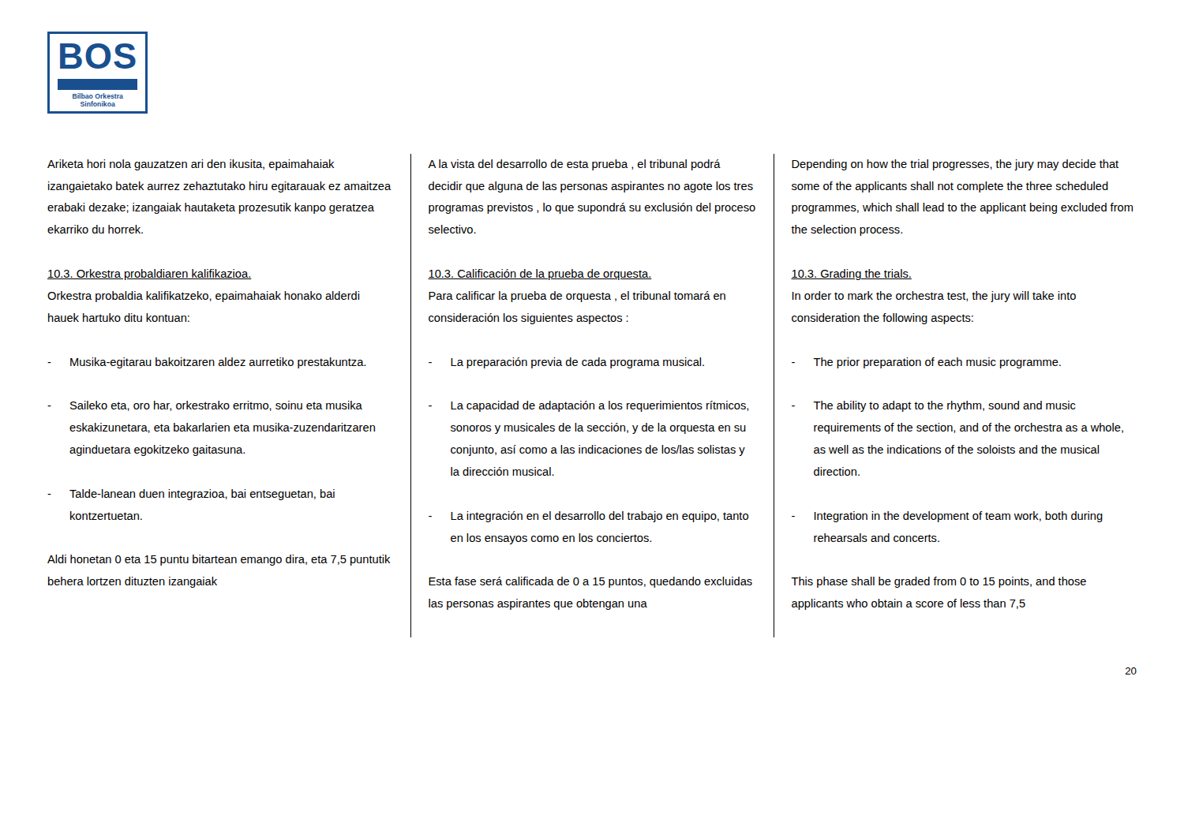BOS
Bilbao Orkestra
Sinfonikoa
| Ariketa hori nola gauzatzen ari den ikusita, epaimahaiak izangaietako batek aurrez zehaztutako hiru egitarauak ez amaitzea erabaki dezake; izangaiak hautaketa prozesutik kanpo geratzea ekarriko du horrek. 10.3. Orkestra probaldiaren kalifikazioa. Orkestra probaldia kalifikatzeko, epaimahaiak honako alderdi hauek hartuko ditu kontuan: Musika-egitarau bakoitzaren aldez aurretiko prestakuntza. Saileko eta, oro har, orkestrako erritmo, soinu eta musika eskakizunetara, eta bakarlarien eta musika-zuzendaritzaren aginduetara egokitzeko gaitasuna. Talde-lanean duen integrazioa, bai entseguetan, bai kontzertuetan. Aldi honetan 0 eta 15 puntu bitartean emango dira, eta 7,5 puntutik behera lortzen dituzten izangaiak | A la vista del desarrollo de esta prueba , el tribunal podrá decidir que alguna de las personas aspirantes no agote los tres programas previstos , lo que supondrá su exclusión del proceso selectivo. 10.3. Calificación de la prueba de orquesta. Para calificar la prueba de orquesta , el tribunal tomará en consideración los siguientes aspectos : La preparación previa de cada programa musical. La capacidad de adaptación a los requerimientos rítmicos, sonoros y musicales de la sección, y de la orquesta en su conjunto, así como a las indicaciones de los/las solistas y la dirección musical. La integración en el desarrollo del trabajo en equipo, tanto en los ensayos como en los conciertos. Esta fase será calificada de 0 a 15 puntos, quedando excluidas las personas aspirantes que obtengan una | Depending on how the trial progresses, the jury may decide that some of the applicants shall not complete the three scheduled programmes, which shall lead to the applicant being excluded from the selection process. 10.3. Grading the trials. In order to mark the orchestra test, the jury will take into consideration the following aspects: The prior preparation of each music programme. The ability to adapt to the rhythm, sound and music requirements of the section, and of the orchestra as a whole, as well as the indications of the soloists and the musical direction. Integration in the development of team work, both during rehearsals and concerts. This phase shall be graded from 0 to 15 points, and those applicants who obtain a score of less than 7,5 |
20